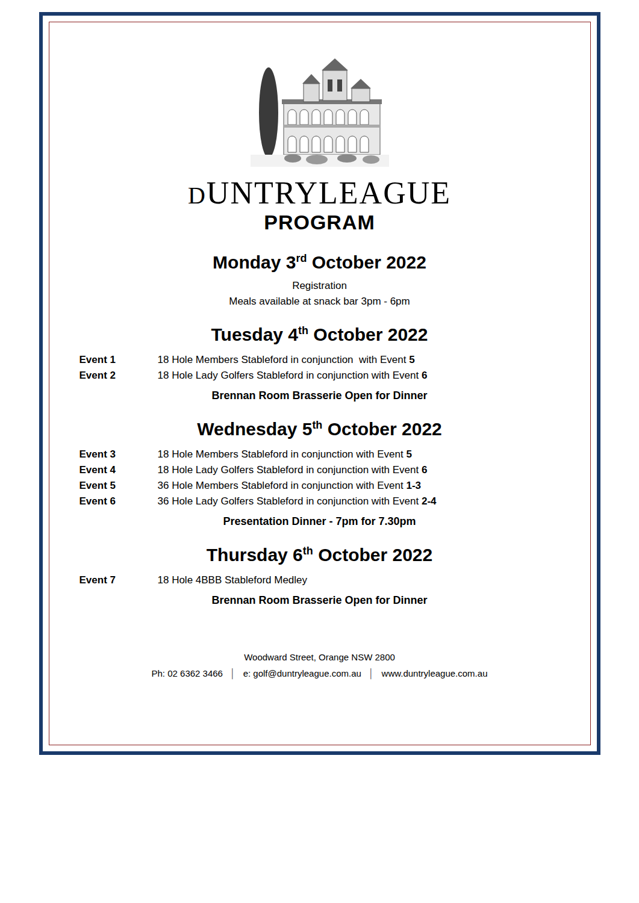DUNTRYLEAGUE
PROGRAM
Monday 3rd October 2022
Registration
Meals available at snack bar 3pm - 6pm
Tuesday 4th October 2022
| Event 1 | 18 Hole Members Stableford in conjunction with Event 5 |
| Event 2 | 18 Hole Lady Golfers Stableford in conjunction with Event 6 |
Brennan Room Brasserie Open for Dinner
Wednesday 5th October 2022
| Event 3 | 18 Hole Members Stableford in conjunction with Event 5 |
| Event 4 | 18 Hole Lady Golfers Stableford in conjunction with Event 6 |
| Event 5 | 36 Hole Members Stableford in conjunction with Event 1-3 |
| Event 6 | 36 Hole Lady Golfers Stableford in conjunction with Event 2-4 |
Presentation Dinner - 7pm for 7.30pm
Thursday 6th October 2022
| Event 7 | 18 Hole 4BBB Stableford Medley |
Brennan Room Brasserie Open for Dinner
Woodward Street, Orange NSW 2800
Ph: 02 6362 3466 │ e: golf@duntryleague.com.au │ www.duntryleague.com.au